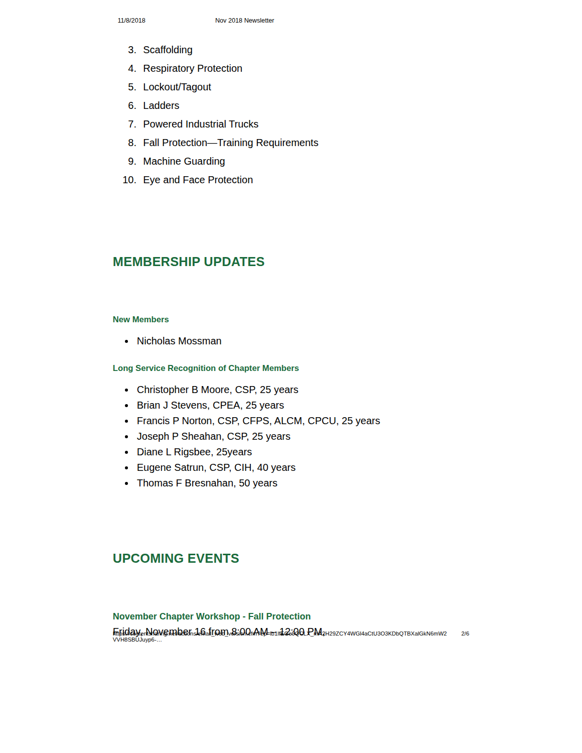11/8/2018 Nov 2018 Newsletter
Scaffolding
Respiratory Protection
Lockout/Tagout
Ladders
Powered Industrial Trucks
Fall Protection—Training Requirements
Machine Guarding
Eye and Face Protection
MEMBERSHIP UPDATES
New Members
Nicholas Mossman
Long Service Recognition of Chapter Members
Christopher B Moore, CSP, 25 years
Brian J Stevens, CPEA, 25 years
Francis P Norton, CSP, CFPS, ALCM, CPCU, 25 years
Joseph P Sheahan, CSP, 25 years
Diane L Rigsbee, 25years
Eugene Satrun, CSP, CIH, 40 years
Thomas F Bresnahan, 50 years
UPCOMING EVENTS
November Chapter Workshop - Fall Protection
Friday, November 16 from 8:00 AM – 12:00 PM,
https://contentsharing.net/actions/email_web_version.cfm?ep=lb1lfEGe9QCLX_mA2H29ZCY4WGl4aCtU3O3KDbQTBXalGkN6mW2VVH8SBUJuyp6-… 2/6